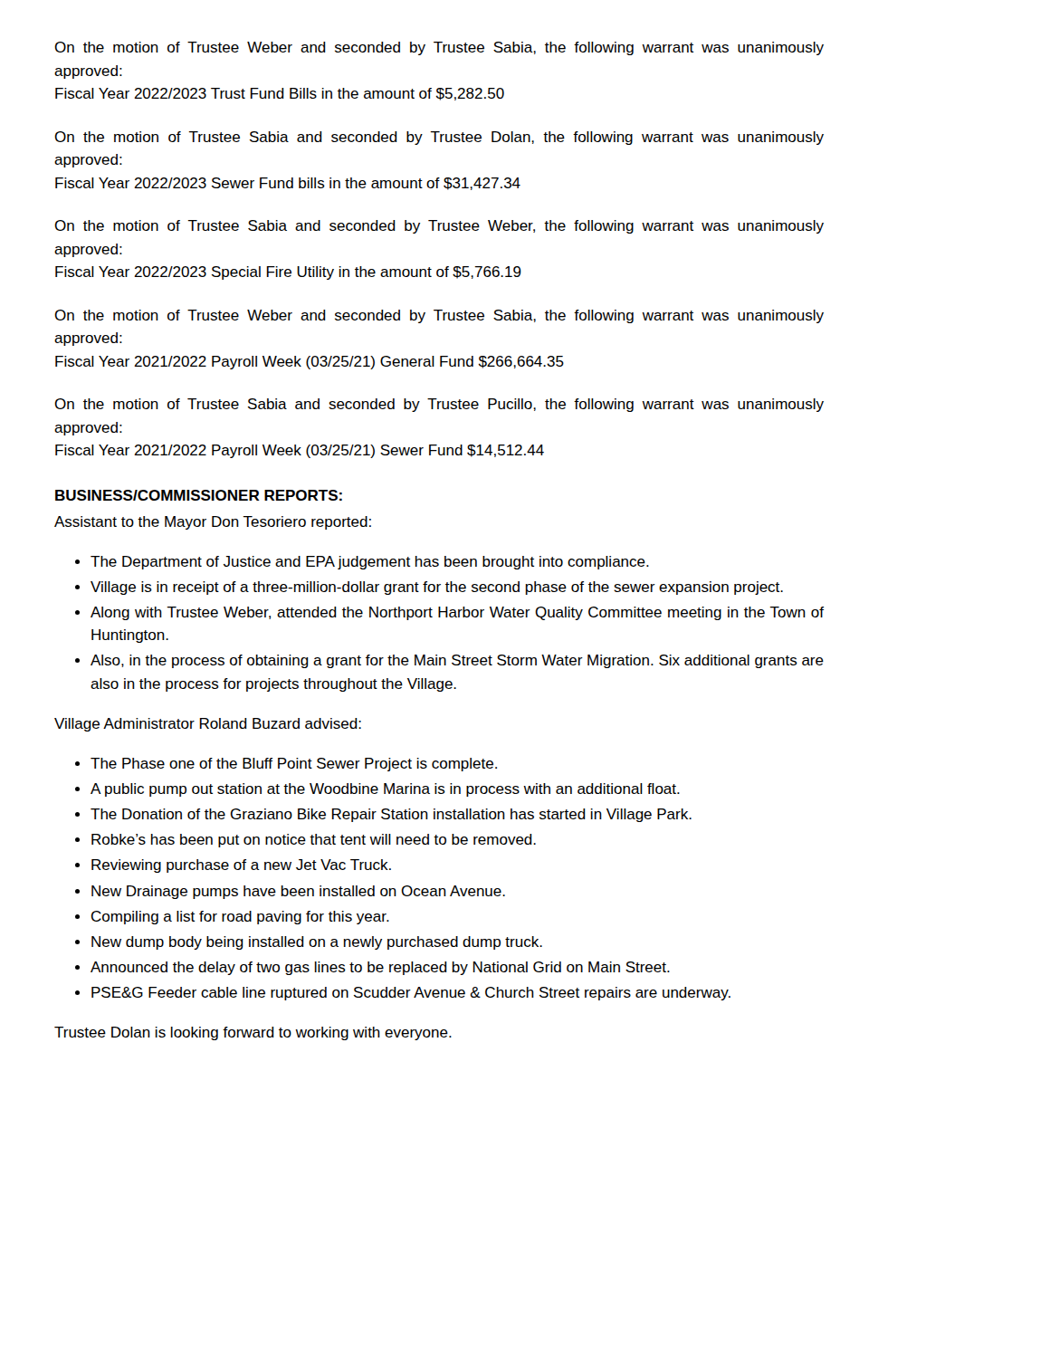On the motion of Trustee Weber and seconded by Trustee Sabia, the following warrant was unanimously approved:
Fiscal Year 2022/2023 Trust Fund Bills in the amount of $5,282.50
On the motion of Trustee Sabia and seconded by Trustee Dolan, the following warrant was unanimously approved:
Fiscal Year 2022/2023 Sewer Fund bills in the amount of $31,427.34
On the motion of Trustee Sabia and seconded by Trustee Weber, the following warrant was unanimously approved:
Fiscal Year 2022/2023 Special Fire Utility in the amount of $5,766.19
On the motion of Trustee Weber and seconded by Trustee Sabia, the following warrant was unanimously approved:
Fiscal Year 2021/2022 Payroll Week (03/25/21) General Fund $266,664.35
On the motion of Trustee Sabia and seconded by Trustee Pucillo, the following warrant was unanimously approved:
Fiscal Year 2021/2022 Payroll Week (03/25/21) Sewer Fund $14,512.44
BUSINESS/COMMISSIONER REPORTS:
Assistant to the Mayor Don Tesoriero reported:
The Department of Justice and EPA judgement has been brought into compliance.
Village is in receipt of a three-million-dollar grant for the second phase of the sewer expansion project.
Along with Trustee Weber, attended the Northport Harbor Water Quality Committee meeting in the Town of Huntington.
Also, in the process of obtaining a grant for the Main Street Storm Water Migration. Six additional grants are also in the process for projects throughout the Village.
Village Administrator Roland Buzard advised:
The Phase one of the Bluff Point Sewer Project is complete.
A public pump out station at the Woodbine Marina is in process with an additional float.
The Donation of the Graziano Bike Repair Station installation has started in Village Park.
Robke’s has been put on notice that tent will need to be removed.
Reviewing purchase of a new Jet Vac Truck.
New Drainage pumps have been installed on Ocean Avenue.
Compiling a list for road paving for this year.
New dump body being installed on a newly purchased dump truck.
Announced the delay of two gas lines to be replaced by National Grid on Main Street.
PSE&G Feeder cable line ruptured on Scudder Avenue & Church Street repairs are underway.
Trustee Dolan is looking forward to working with everyone.